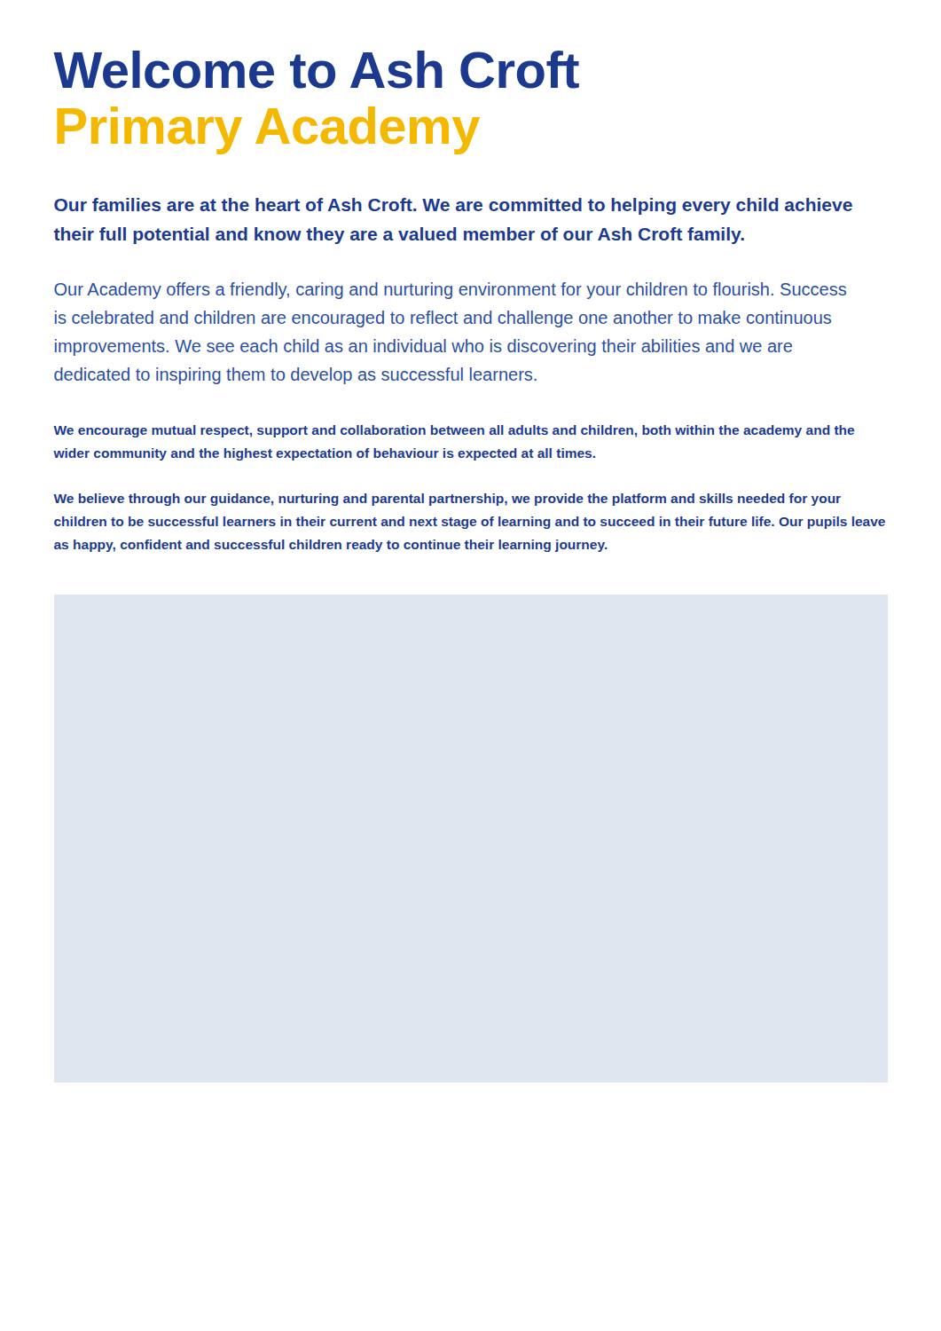Welcome to Ash Croft Primary Academy
Our families are at the heart of Ash Croft. We are committed to helping every child achieve their full potential and know they are a valued member of our Ash Croft family.
Our Academy offers a friendly, caring and nurturing environment for your children to flourish. Success is celebrated and children are encouraged to reflect and challenge one another to make continuous improvements. We see each child as an individual who is discovering their abilities and we are dedicated to inspiring them to develop as successful learners.
We encourage mutual respect, support and collaboration between all adults and children, both within the academy and the wider community and the highest expectation of behaviour is expected at all times.
We believe through our guidance, nurturing and parental partnership, we provide the platform and skills needed for your children to be successful learners in their current and next stage of learning and to succeed in their future life. Our pupils leave as happy, confident and successful children ready to continue their learning journey.